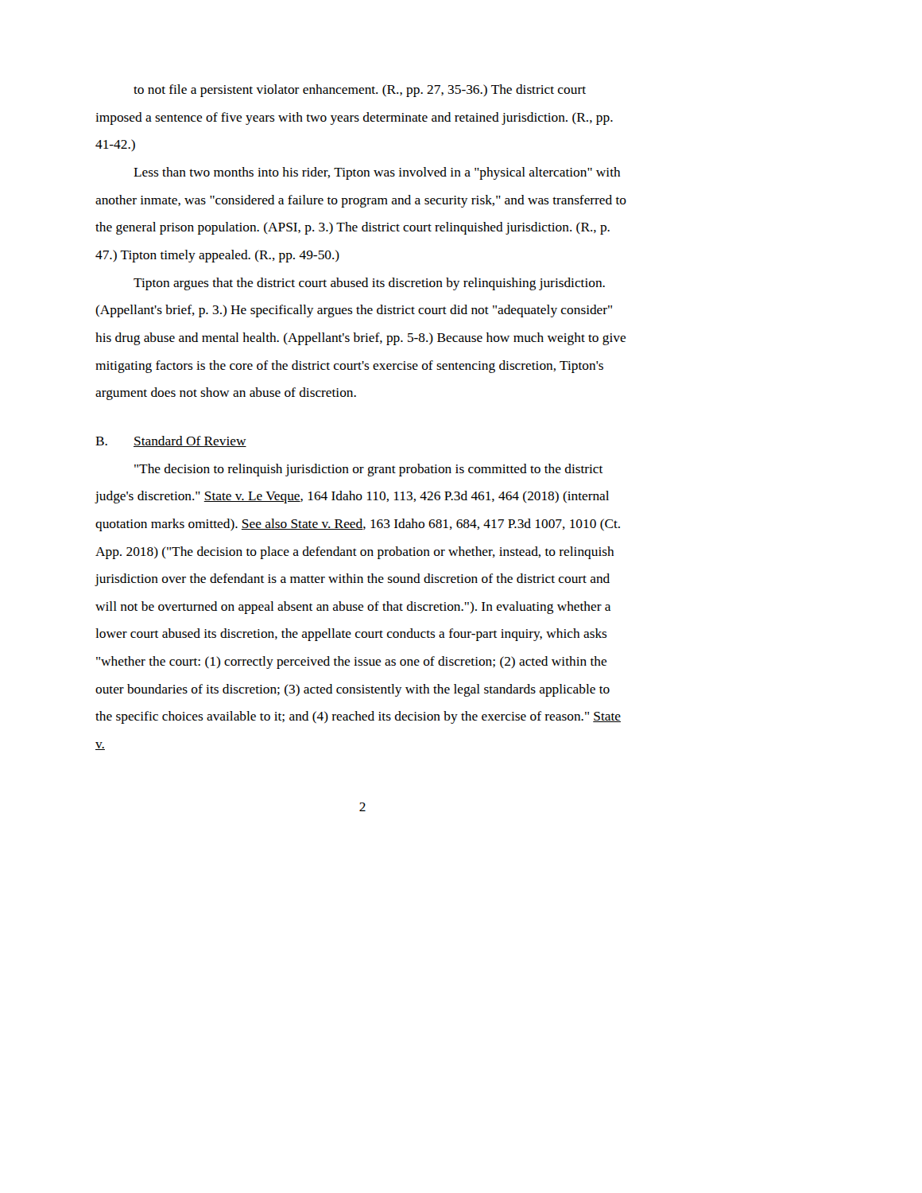to not file a persistent violator enhancement. (R., pp. 27, 35-36.) The district court imposed a sentence of five years with two years determinate and retained jurisdiction. (R., pp. 41-42.)
Less than two months into his rider, Tipton was involved in a "physical altercation" with another inmate, was "considered a failure to program and a security risk," and was transferred to the general prison population. (APSI, p. 3.) The district court relinquished jurisdiction. (R., p. 47.) Tipton timely appealed. (R., pp. 49-50.)
Tipton argues that the district court abused its discretion by relinquishing jurisdiction. (Appellant's brief, p. 3.) He specifically argues the district court did not "adequately consider" his drug abuse and mental health. (Appellant's brief, pp. 5-8.) Because how much weight to give mitigating factors is the core of the district court's exercise of sentencing discretion, Tipton's argument does not show an abuse of discretion.
B. Standard Of Review
"The decision to relinquish jurisdiction or grant probation is committed to the district judge's discretion." State v. Le Veque, 164 Idaho 110, 113, 426 P.3d 461, 464 (2018) (internal quotation marks omitted). See also State v. Reed, 163 Idaho 681, 684, 417 P.3d 1007, 1010 (Ct. App. 2018) ("The decision to place a defendant on probation or whether, instead, to relinquish jurisdiction over the defendant is a matter within the sound discretion of the district court and will not be overturned on appeal absent an abuse of that discretion."). In evaluating whether a lower court abused its discretion, the appellate court conducts a four-part inquiry, which asks "whether the court: (1) correctly perceived the issue as one of discretion; (2) acted within the outer boundaries of its discretion; (3) acted consistently with the legal standards applicable to the specific choices available to it; and (4) reached its decision by the exercise of reason." State v.
2